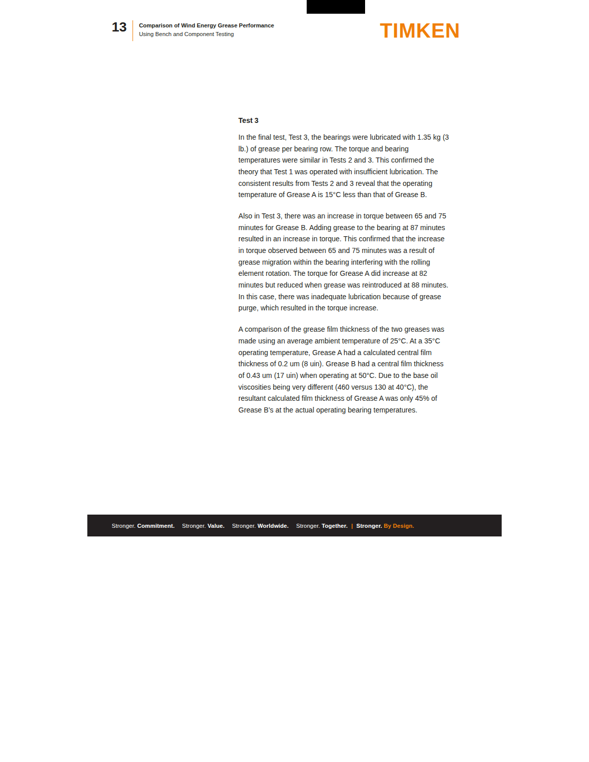13
Comparison of Wind Energy Grease Performance
Using Bench and Component Testing
TIMKEN
Test 3
In the final test, Test 3, the bearings were lubricated with 1.35 kg (3 lb.) of grease per bearing row. The torque and bearing temperatures were similar in Tests 2 and 3. This confirmed the theory that Test 1 was operated with insufficient lubrication. The consistent results from Tests 2 and 3 reveal that the operating temperature of Grease A is 15°C less than that of Grease B.
Also in Test 3, there was an increase in torque between 65 and 75 minutes for Grease B. Adding grease to the bearing at 87 minutes resulted in an increase in torque. This confirmed that the increase in torque observed between 65 and 75 minutes was a result of grease migration within the bearing interfering with the rolling element rotation. The torque for Grease A did increase at 82 minutes but reduced when grease was reintroduced at 88 minutes. In this case, there was inadequate lubrication because of grease purge, which resulted in the torque increase.
A comparison of the grease film thickness of the two greases was made using an average ambient temperature of 25°C. At a 35°C operating temperature, Grease A had a calculated central film thickness of 0.2 um (8 uin). Grease B had a central film thickness of 0.43 um (17 uin) when operating at 50°C. Due to the base oil viscosities being very different (460 versus 130 at 40°C), the resultant calculated film thickness of Grease A was only 45% of Grease B’s at the actual operating bearing temperatures.
Stronger. Commitment. Stronger. Value. Stronger. Worldwide. Stronger. Together. | Stronger. By Design.